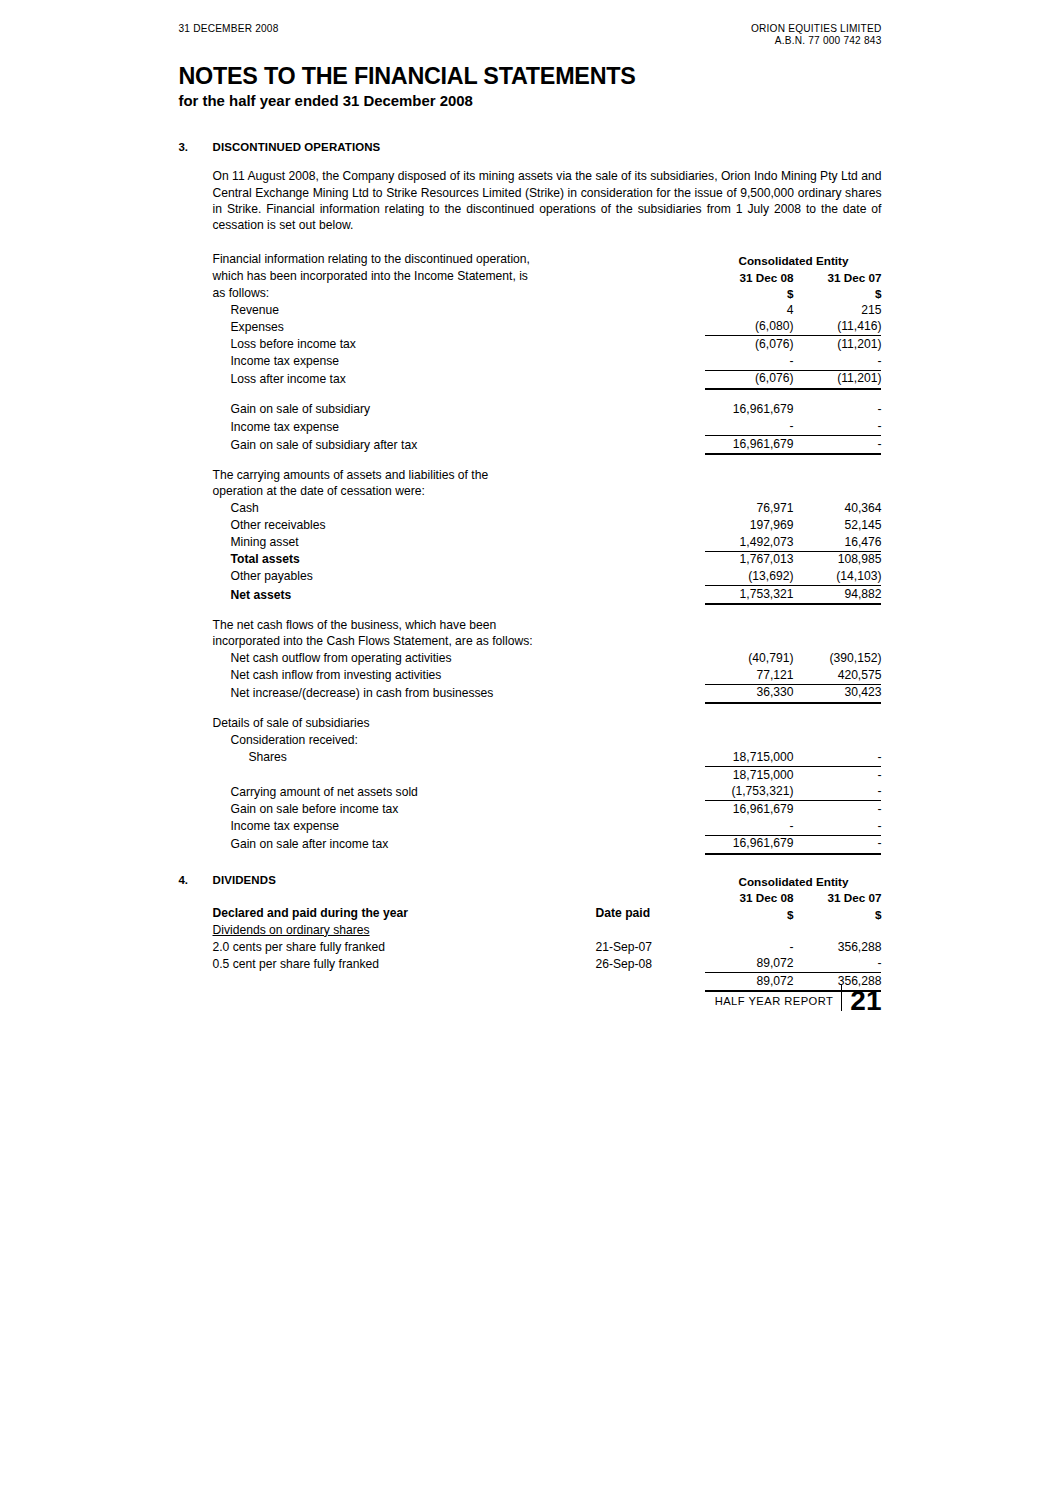31 DECEMBER 2008
ORION EQUITIES LIMITED
A.B.N. 77 000 742 843
NOTES TO THE FINANCIAL STATEMENTS
for the half year ended 31 December 2008
3.
DISCONTINUED OPERATIONS
On 11 August 2008, the Company disposed of its mining assets via the sale of its subsidiaries, Orion Indo Mining Pty Ltd and Central Exchange Mining Ltd to Strike Resources Limited (Strike) in consideration for the issue of 9,500,000 ordinary shares in Strike. Financial information relating to the discontinued operations of the subsidiaries from 1 July 2008 to the date of cessation is set out below.
| Financial information relating to the discontinued operation, | Consolidated Entity |
| which has been incorporated into the Income Statement, is | 31 Dec 08 | 31 Dec 07 |
| as follows: | $ | $ |
| Revenue | 4 | 215 |
| Expenses | (6,080) | (11,416) |
| Loss before income tax | (6,076) | (11,201) |
| Income tax expense | - | - |
| Loss after income tax | (6,076) | (11,201) |
| Gain on sale of subsidiary | 16,961,679 | - |
| Income tax expense | - | - |
| Gain on sale of subsidiary after tax | 16,961,679 | - |
| The carrying amounts of assets and liabilities of the | | |
| operation at the date of cessation were: | | |
| Cash | 76,971 | 40,364 |
| Other receivables | 197,969 | 52,145 |
| Mining asset | 1,492,073 | 16,476 |
| Total assets | 1,767,013 | 108,985 |
| Other payables | (13,692) | (14,103) |
| Net assets | 1,753,321 | 94,882 |
| The net cash flows of the business, which have been | | |
| incorporated into the Cash Flows Statement, are as follows: | | |
| Net cash outflow from operating activities | (40,791) | (390,152) |
| Net cash inflow from investing activities | 77,121 | 420,575 |
| Net increase/(decrease) in cash from businesses | 36,330 | 30,423 |
| Details of sale of subsidiaries | | |
| Consideration received: | | |
| Shares | 18,715,000 | - |
| | 18,715,000 | - |
| Carrying amount of net assets sold | (1,753,321) | - |
| Gain on sale before income tax | 16,961,679 | - |
| Income tax expense | - | - |
| Gain on sale after income tax | 16,961,679 | - |
4.
DIVIDENDS
| | | Consolidated Entity |
| | | 31 Dec 08 | 31 Dec 07 |
| Declared and paid during the year | Date paid | $ | $ |
| Dividends on ordinary shares | | | |
| 2.0 cents per share fully franked | 21-Sep-07 | - | 356,288 |
| 0.5 cent per share fully franked | 26-Sep-08 | 89,072 | - |
| | | 89,072 | 356,288 |
HALF YEAR REPORT
21